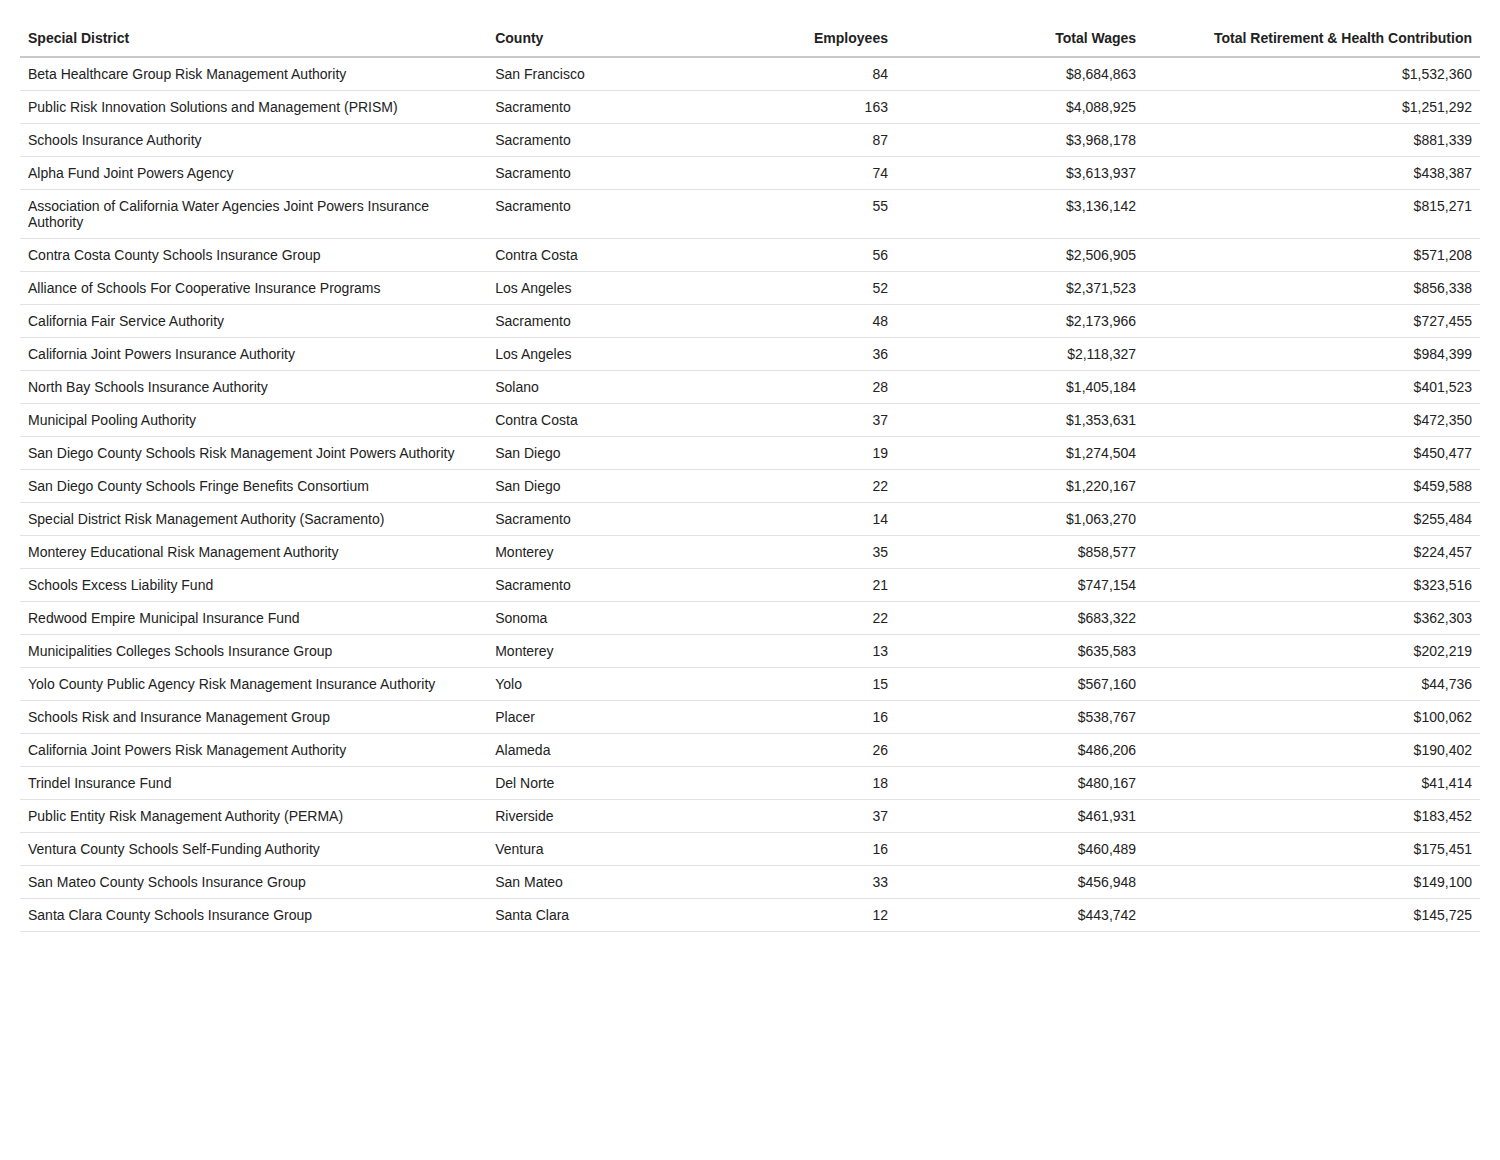| Special District | County | Employees | Total Wages | Total Retirement & Health Contribution |
| --- | --- | --- | --- | --- |
| Beta Healthcare Group Risk Management Authority | San Francisco | 84 | $8,684,863 | $1,532,360 |
| Public Risk Innovation Solutions and Management (PRISM) | Sacramento | 163 | $4,088,925 | $1,251,292 |
| Schools Insurance Authority | Sacramento | 87 | $3,968,178 | $881,339 |
| Alpha Fund Joint Powers Agency | Sacramento | 74 | $3,613,937 | $438,387 |
| Association of California Water Agencies Joint Powers Insurance Authority | Sacramento | 55 | $3,136,142 | $815,271 |
| Contra Costa County Schools Insurance Group | Contra Costa | 56 | $2,506,905 | $571,208 |
| Alliance of Schools For Cooperative Insurance Programs | Los Angeles | 52 | $2,371,523 | $856,338 |
| California Fair Service Authority | Sacramento | 48 | $2,173,966 | $727,455 |
| California Joint Powers Insurance Authority | Los Angeles | 36 | $2,118,327 | $984,399 |
| North Bay Schools Insurance Authority | Solano | 28 | $1,405,184 | $401,523 |
| Municipal Pooling Authority | Contra Costa | 37 | $1,353,631 | $472,350 |
| San Diego County Schools Risk Management Joint Powers Authority | San Diego | 19 | $1,274,504 | $450,477 |
| San Diego County Schools Fringe Benefits Consortium | San Diego | 22 | $1,220,167 | $459,588 |
| Special District Risk Management Authority (Sacramento) | Sacramento | 14 | $1,063,270 | $255,484 |
| Monterey Educational Risk Management Authority | Monterey | 35 | $858,577 | $224,457 |
| Schools Excess Liability Fund | Sacramento | 21 | $747,154 | $323,516 |
| Redwood Empire Municipal Insurance Fund | Sonoma | 22 | $683,322 | $362,303 |
| Municipalities Colleges Schools Insurance Group | Monterey | 13 | $635,583 | $202,219 |
| Yolo County Public Agency Risk Management Insurance Authority | Yolo | 15 | $567,160 | $44,736 |
| Schools Risk and Insurance Management Group | Placer | 16 | $538,767 | $100,062 |
| California Joint Powers Risk Management Authority | Alameda | 26 | $486,206 | $190,402 |
| Trindel Insurance Fund | Del Norte | 18 | $480,167 | $41,414 |
| Public Entity Risk Management Authority (PERMA) | Riverside | 37 | $461,931 | $183,452 |
| Ventura County Schools Self-Funding Authority | Ventura | 16 | $460,489 | $175,451 |
| San Mateo County Schools Insurance Group | San Mateo | 33 | $456,948 | $149,100 |
| Santa Clara County Schools Insurance Group | Santa Clara | 12 | $443,742 | $145,725 |